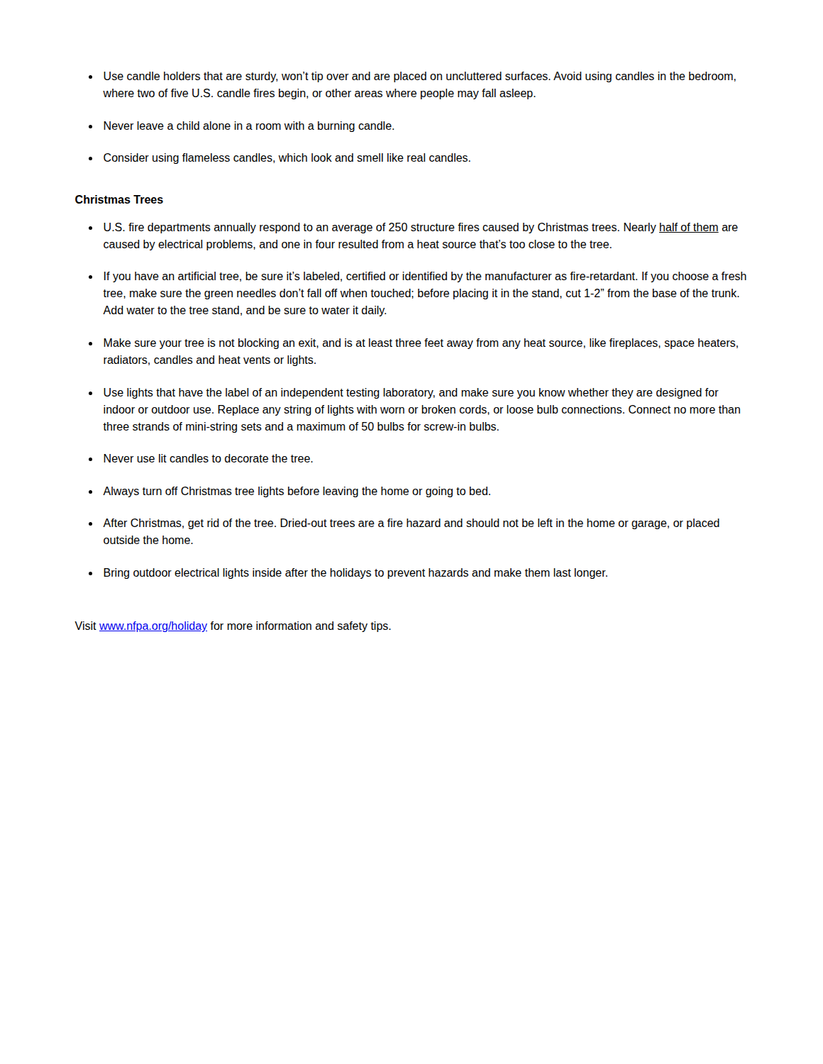Use candle holders that are sturdy, won’t tip over and are placed on uncluttered surfaces. Avoid using candles in the bedroom, where two of five U.S. candle fires begin, or other areas where people may fall asleep.
Never leave a child alone in a room with a burning candle.
Consider using flameless candles, which look and smell like real candles.
Christmas Trees
U.S. fire departments annually respond to an average of 250 structure fires caused by Christmas trees. Nearly half of them are caused by electrical problems, and one in four resulted from a heat source that’s too close to the tree.
If you have an artificial tree, be sure it’s labeled, certified or identified by the manufacturer as fire-retardant. If you choose a fresh tree, make sure the green needles don’t fall off when touched; before placing it in the stand, cut 1-2” from the base of the trunk. Add water to the tree stand, and be sure to water it daily.
Make sure your tree is not blocking an exit, and is at least three feet away from any heat source, like fireplaces, space heaters, radiators, candles and heat vents or lights.
Use lights that have the label of an independent testing laboratory, and make sure you know whether they are designed for indoor or outdoor use. Replace any string of lights with worn or broken cords, or loose bulb connections. Connect no more than three strands of mini-string sets and a maximum of 50 bulbs for screw-in bulbs.
Never use lit candles to decorate the tree.
Always turn off Christmas tree lights before leaving the home or going to bed.
After Christmas, get rid of the tree. Dried-out trees are a fire hazard and should not be left in the home or garage, or placed outside the home.
Bring outdoor electrical lights inside after the holidays to prevent hazards and make them last longer.
Visit www.nfpa.org/holiday for more information and safety tips.